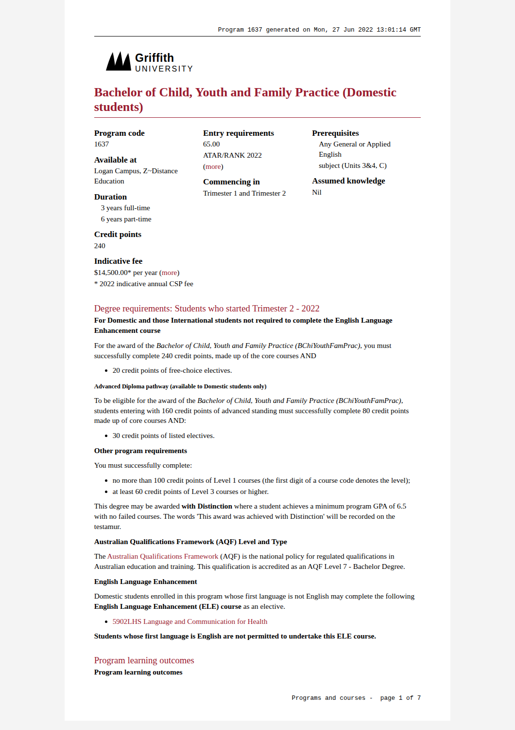Program 1637 generated on Mon, 27 Jun 2022 13:01:14 GMT
Griffith UNIVERSITY
Bachelor of Child, Youth and Family Practice (Domestic students)
Program code
1637
Available at
Logan Campus, Z~Distance Education
Duration
3 years full-time
6 years part-time
Credit points
240
Indicative fee
$14,500.00* per year (more)
* 2022 indicative annual CSP fee
Entry requirements
65.00
ATAR/RANK 2022
(more)
Commencing in
Trimester 1 and Trimester 2
Prerequisites
Any General or Applied English
subject (Units 3&4, C)
Assumed knowledge
Nil
Degree requirements: Students who started Trimester 2 - 2022
For Domestic and those International students not required to complete the English Language Enhancement course
For the award of the Bachelor of Child, Youth and Family Practice (BChiYouthFamPrac), you must successfully complete 240 credit points, made up of the core courses AND
20 credit points of free-choice electives.
Advanced Diploma pathway (available to Domestic students only)
To be eligible for the award of the Bachelor of Child, Youth and Family Practice (BChiYouthFamPrac), students entering with 160 credit points of advanced standing must successfully complete 80 credit points made up of core courses AND:
30 credit points of listed electives.
Other program requirements
You must successfully complete:
no more than 100 credit points of Level 1 courses (the first digit of a course code denotes the level);
at least 60 credit points of Level 3 courses or higher.
This degree may be awarded with Distinction where a student achieves a minimum program GPA of 6.5 with no failed courses. The words 'This award was achieved with Distinction' will be recorded on the testamur.
Australian Qualifications Framework (AQF) Level and Type
The Australian Qualifications Framework (AQF) is the national policy for regulated qualifications in Australian education and training. This qualification is accredited as an AQF Level 7 - Bachelor Degree.
English Language Enhancement
Domestic students enrolled in this program whose first language is not English may complete the following English Language Enhancement (ELE) course as an elective.
5902LHS Language and Communication for Health
Students whose first language is English are not permitted to undertake this ELE course.
Program learning outcomes
Program learning outcomes
Programs and courses - page 1 of 7